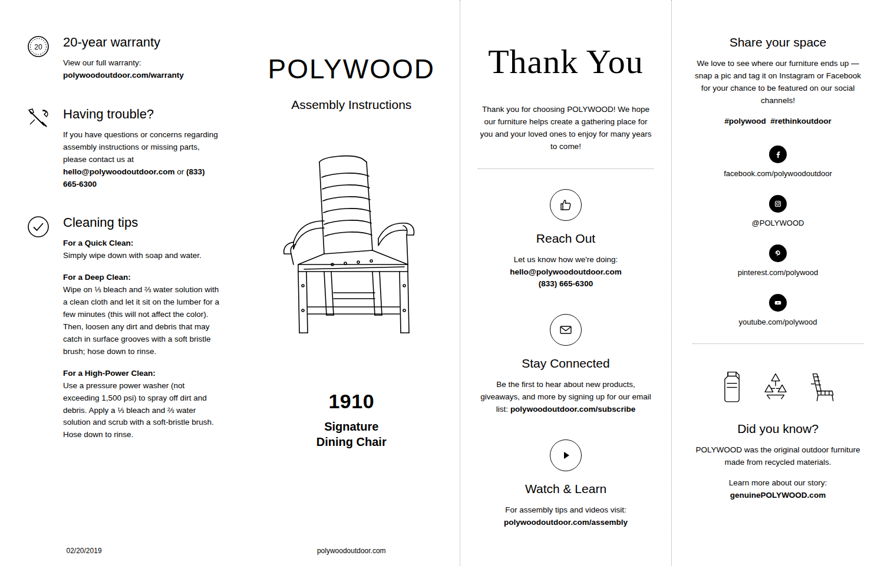20
20-year warranty
View our full warranty:
polywoodoutdoor.com/warranty
Having trouble?
If you have questions or concerns regarding assembly instructions or missing parts, please contact us at hello@polywoodoutdoor.com or (833) 665-6300
Cleaning tips
For a Quick Clean:
Simply wipe down with soap and water.
For a Deep Clean:
Wipe on ⅓ bleach and ⅔ water solution with a clean cloth and let it sit on the lumber for a few minutes (this will not affect the color). Then, loosen any dirt and debris that may catch in surface grooves with a soft bristle brush; hose down to rinse.
For a High-Power Clean:
Use a pressure power washer (not exceeding 1,500 psi) to spray off dirt and debris. Apply a ⅓ bleach and ⅔ water solution and scrub with a soft-bristle brush. Hose down to rinse.
POLYWOOD
Assembly Instructions
1910
Signature
Dining Chair
02/20/2019 polywoodoutdoor.com
Thank You
Thank you for choosing POLYWOOD! We hope our furniture helps create a gathering place for you and your loved ones to enjoy for many years to come!
Reach Out
Let us know how we're doing:
hello@polywoodoutdoor.com
(833) 665-6300
Stay Connected
Be the first to hear about new products, giveaways, and more by signing up for our email list: polywoodoutdoor.com/subscribe
Watch & Learn
For assembly tips and videos visit:
polywoodoutdoor.com/assembly
Share your space
We love to see where our furniture ends up — snap a pic and tag it on Instagram or Facebook for your chance to be featured on our social channels!
#polywood #rethinkoutdoor
facebook.com/polywoodoutdoor
@POLYWOOD
pinterest.com/polywood
youtube.com/polywood
Did you know?
POLYWOOD was the original outdoor furniture made from recycled materials.
Learn more about our story:
genuinePOLYWOOD.com